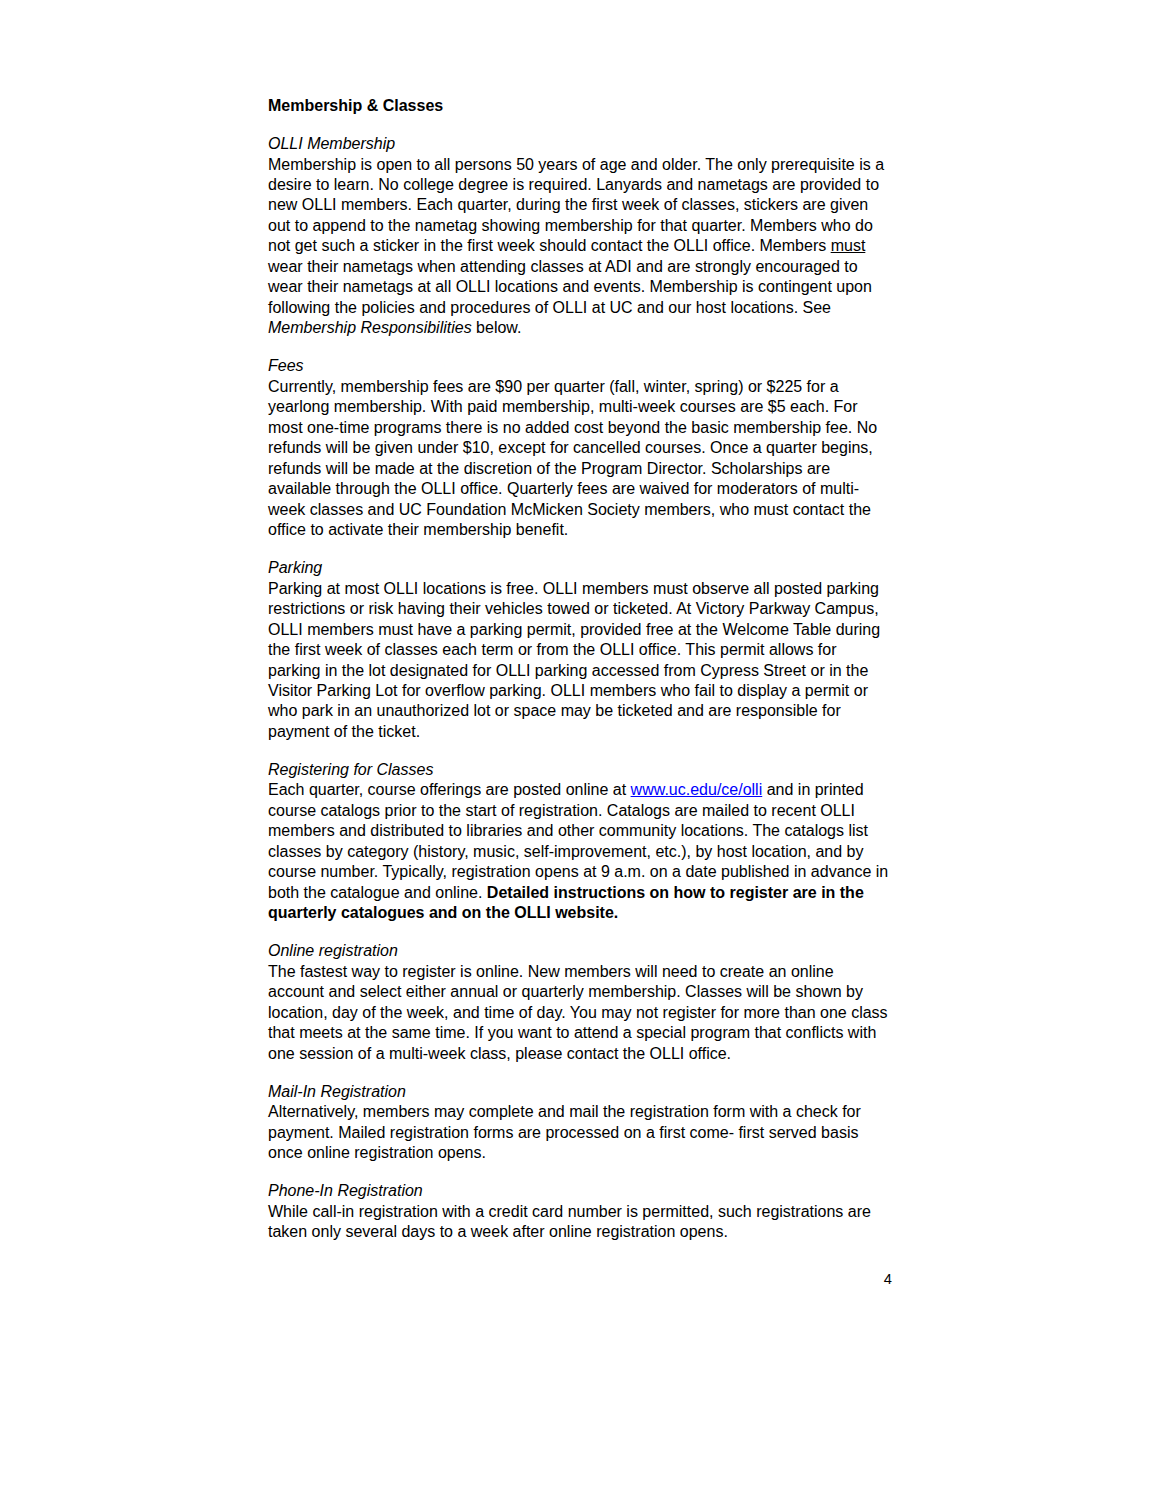Membership & Classes
OLLI Membership
Membership is open to all persons 50 years of age and older. The only prerequisite is a desire to learn. No college degree is required. Lanyards and nametags are provided to new OLLI members. Each quarter, during the first week of classes, stickers are given out to append to the nametag showing membership for that quarter. Members who do not get such a sticker in the first week should contact the OLLI office. Members must wear their nametags when attending classes at ADI and are strongly encouraged to wear their nametags at all OLLI locations and events. Membership is contingent upon following the policies and procedures of OLLI at UC and our host locations. See Membership Responsibilities below.
Fees
Currently, membership fees are $90 per quarter (fall, winter, spring) or $225 for a yearlong membership. With paid membership, multi-week courses are $5 each. For most one-time programs there is no added cost beyond the basic membership fee. No refunds will be given under $10, except for cancelled courses. Once a quarter begins, refunds will be made at the discretion of the Program Director. Scholarships are available through the OLLI office. Quarterly fees are waived for moderators of multi-week classes and UC Foundation McMicken Society members, who must contact the office to activate their membership benefit.
Parking
Parking at most OLLI locations is free. OLLI members must observe all posted parking restrictions or risk having their vehicles towed or ticketed. At Victory Parkway Campus, OLLI members must have a parking permit, provided free at the Welcome Table during the first week of classes each term or from the OLLI office. This permit allows for parking in the lot designated for OLLI parking accessed from Cypress Street or in the Visitor Parking Lot for overflow parking. OLLI members who fail to display a permit or who park in an unauthorized lot or space may be ticketed and are responsible for payment of the ticket.
Registering for Classes
Each quarter, course offerings are posted online at www.uc.edu/ce/olli and in printed course catalogs prior to the start of registration. Catalogs are mailed to recent OLLI members and distributed to libraries and other community locations. The catalogs list classes by category (history, music, self-improvement, etc.), by host location, and by course number. Typically, registration opens at 9 a.m. on a date published in advance in both the catalogue and online. Detailed instructions on how to register are in the quarterly catalogues and on the OLLI website.
Online registration
The fastest way to register is online. New members will need to create an online account and select either annual or quarterly membership. Classes will be shown by location, day of the week, and time of day. You may not register for more than one class that meets at the same time. If you want to attend a special program that conflicts with one session of a multi-week class, please contact the OLLI office.
Mail-In Registration
Alternatively, members may complete and mail the registration form with a check for payment. Mailed registration forms are processed on a first come- first served basis once online registration opens.
Phone-In Registration
While call-in registration with a credit card number is permitted, such registrations are taken only several days to a week after online registration opens.
4